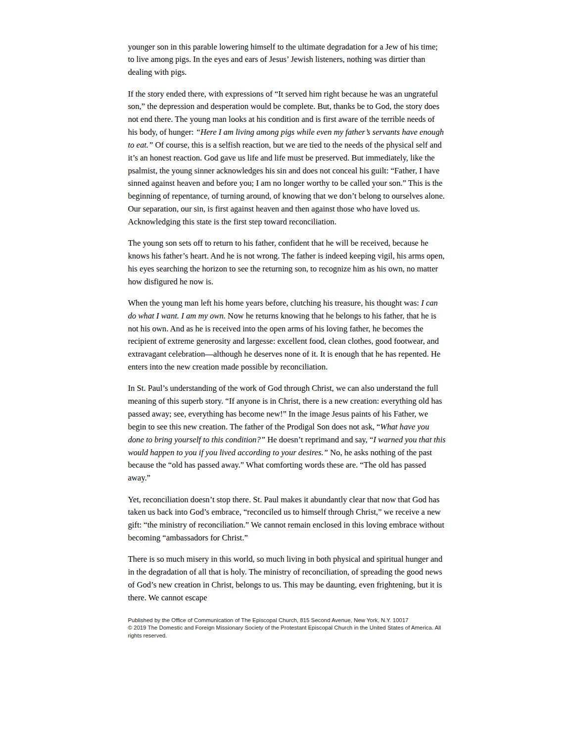younger son in this parable lowering himself to the ultimate degradation for a Jew of his time; to live among pigs. In the eyes and ears of Jesus’ Jewish listeners, nothing was dirtier than dealing with pigs.
If the story ended there, with expressions of “It served him right because he was an ungrateful son,” the depression and desperation would be complete. But, thanks be to God, the story does not end there. The young man looks at his condition and is first aware of the terrible needs of his body, of hunger: “Here I am living among pigs while even my father’s servants have enough to eat.” Of course, this is a selfish reaction, but we are tied to the needs of the physical self and it’s an honest reaction. God gave us life and life must be preserved. But immediately, like the psalmist, the young sinner acknowledges his sin and does not conceal his guilt: “Father, I have sinned against heaven and before you; I am no longer worthy to be called your son.” This is the beginning of repentance, of turning around, of knowing that we don’t belong to ourselves alone. Our separation, our sin, is first against heaven and then against those who have loved us. Acknowledging this state is the first step toward reconciliation.
The young son sets off to return to his father, confident that he will be received, because he knows his father’s heart. And he is not wrong. The father is indeed keeping vigil, his arms open, his eyes searching the horizon to see the returning son, to recognize him as his own, no matter how disfigured he now is.
When the young man left his home years before, clutching his treasure, his thought was: I can do what I want. I am my own. Now he returns knowing that he belongs to his father, that he is not his own. And as he is received into the open arms of his loving father, he becomes the recipient of extreme generosity and largesse: excellent food, clean clothes, good footwear, and extravagant celebration—although he deserves none of it. It is enough that he has repented. He enters into the new creation made possible by reconciliation.
In St. Paul’s understanding of the work of God through Christ, we can also understand the full meaning of this superb story. “If anyone is in Christ, there is a new creation: everything old has passed away; see, everything has become new!” In the image Jesus paints of his Father, we begin to see this new creation. The father of the Prodigal Son does not ask, “What have you done to bring yourself to this condition?” He doesn’t reprimand and say, “I warned you that this would happen to you if you lived according to your desires.” No, he asks nothing of the past because the “old has passed away.” What comforting words these are. “The old has passed away.”
Yet, reconciliation doesn’t stop there. St. Paul makes it abundantly clear that now that God has taken us back into God’s embrace, “reconciled us to himself through Christ,” we receive a new gift: “the ministry of reconciliation.” We cannot remain enclosed in this loving embrace without becoming “ambassadors for Christ.”
There is so much misery in this world, so much living in both physical and spiritual hunger and in the degradation of all that is holy. The ministry of reconciliation, of spreading the good news of God’s new creation in Christ, belongs to us. This may be daunting, even frightening, but it is there. We cannot escape
Published by the Office of Communication of The Episcopal Church, 815 Second Avenue, New York, N.Y. 10017
© 2019 The Domestic and Foreign Missionary Society of the Protestant Episcopal Church in the United States of America. All rights reserved.